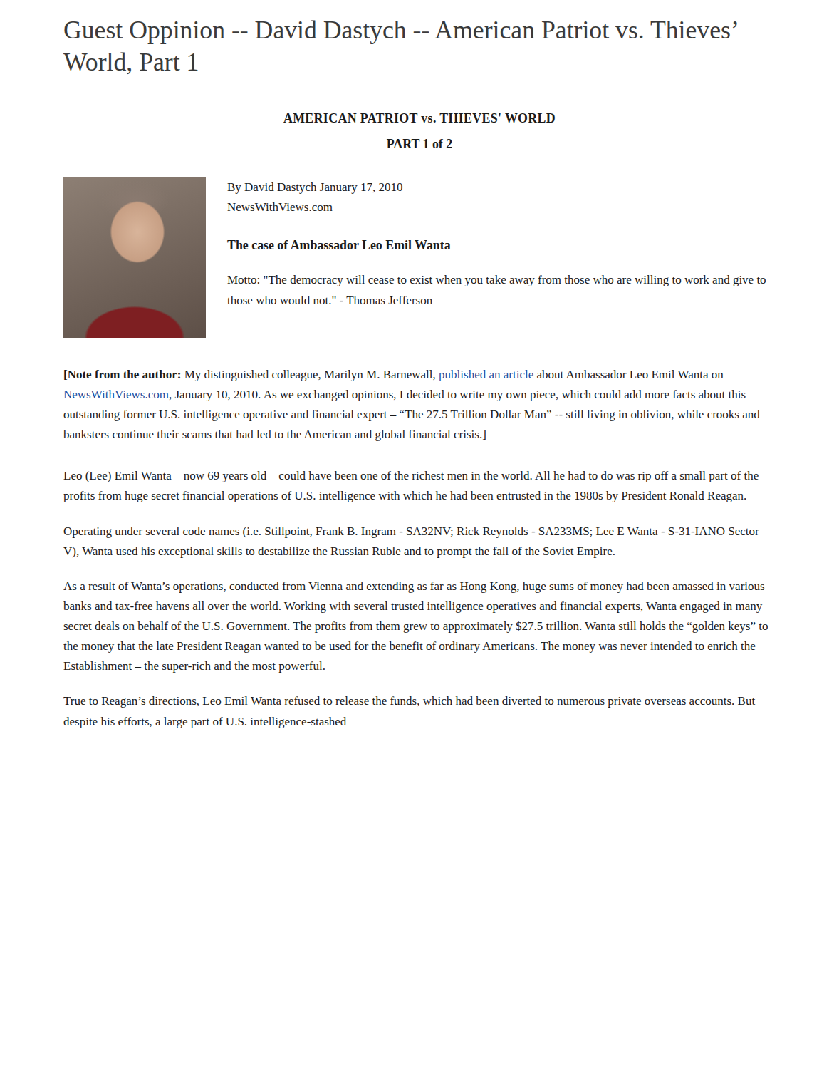Guest Oppinion -- David Dastych -- American Patriot vs. Thieves’ World, Part 1
AMERICAN PATRIOT vs. THIEVES' WORLD
PART 1 of 2
By David Dastych January 17, 2010 NewsWithViews.com
The case of Ambassador Leo Emil Wanta
Motto: "The democracy will cease to exist when you take away from those who are willing to work and give to those who would not." - Thomas Jefferson
[Note from the author: My distinguished colleague, Marilyn M. Barnewall, published an article about Ambassador Leo Emil Wanta on NewsWithViews.com, January 10, 2010. As we exchanged opinions, I decided to write my own piece, which could add more facts about this outstanding former U.S. intelligence operative and financial expert – “The 27.5 Trillion Dollar Man” -- still living in oblivion, while crooks and banksters continue their scams that had led to the American and global financial crisis.]
Leo (Lee) Emil Wanta – now 69 years old – could have been one of the richest men in the world. All he had to do was rip off a small part of the profits from huge secret financial operations of U.S. intelligence with which he had been entrusted in the 1980s by President Ronald Reagan.
Operating under several code names (i.e. Stillpoint, Frank B. Ingram - SA32NV; Rick Reynolds - SA233MS; Lee E Wanta - S-31-IANO Sector V), Wanta used his exceptional skills to destabilize the Russian Ruble and to prompt the fall of the Soviet Empire.
As a result of Wanta’s operations, conducted from Vienna and extending as far as Hong Kong, huge sums of money had been amassed in various banks and tax-free havens all over the world. Working with several trusted intelligence operatives and financial experts, Wanta engaged in many secret deals on behalf of the U.S. Government. The profits from them grew to approximately $27.5 trillion. Wanta still holds the “golden keys” to the money that the late President Reagan wanted to be used for the benefit of ordinary Americans. The money was never intended to enrich the Establishment – the super-rich and the most powerful.
True to Reagan’s directions, Leo Emil Wanta refused to release the funds, which had been diverted to numerous private overseas accounts. But despite his efforts, a large part of U.S. intelligence-stashed